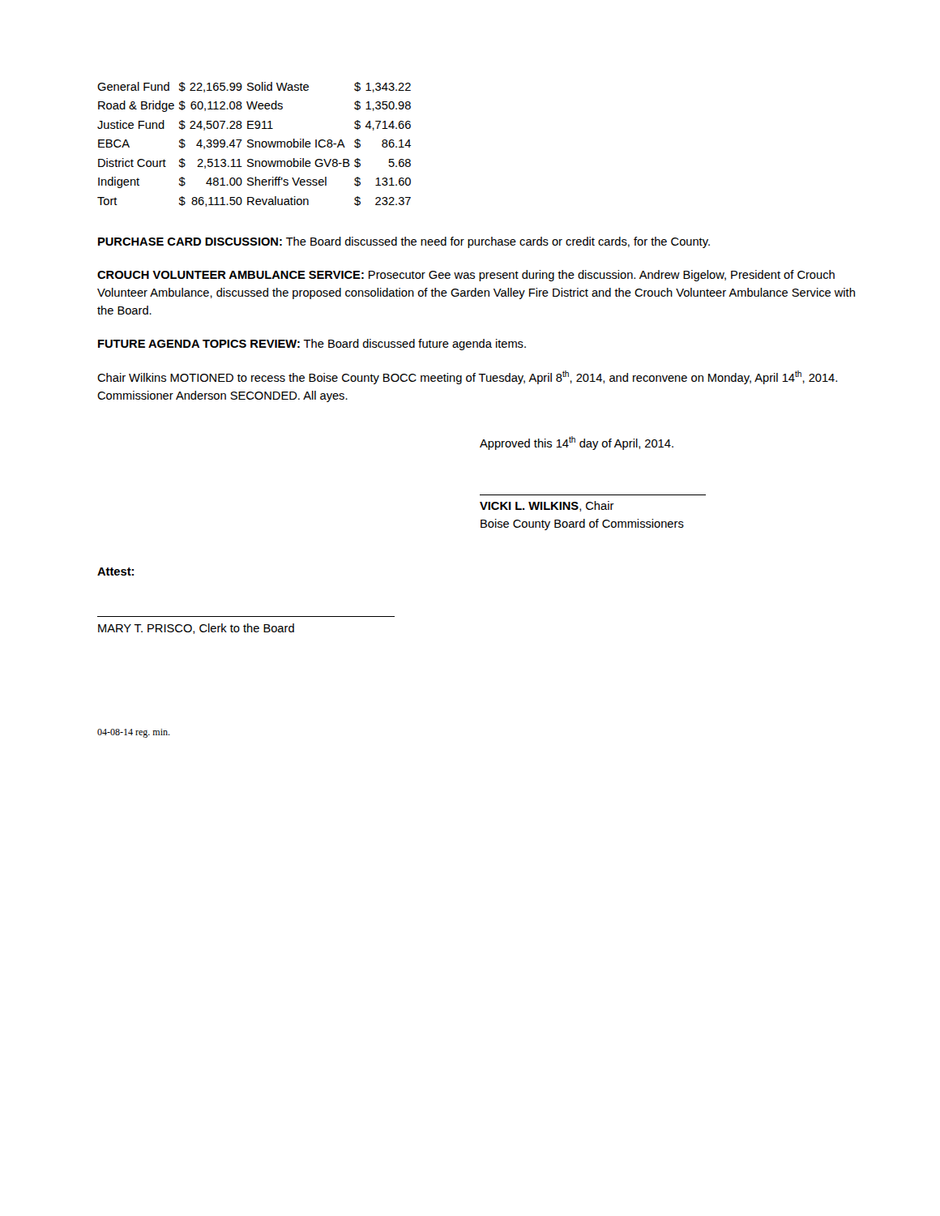| General Fund | $ | 22,165.99 | Solid Waste | $ | 1,343.22 |
| Road & Bridge | $ | 60,112.08 | Weeds | $ | 1,350.98 |
| Justice Fund | $ | 24,507.28 | E911 | $ | 4,714.66 |
| EBCA | $ | 4,399.47 | Snowmobile IC8-A | $ | 86.14 |
| District Court | $ | 2,513.11 | Snowmobile GV8-B | $ | 5.68 |
| Indigent | $ | 481.00 | Sheriff's Vessel | $ | 131.60 |
| Tort | $ | 86,111.50 | Revaluation | $ | 232.37 |
PURCHASE CARD DISCUSSION: The Board discussed the need for purchase cards or credit cards, for the County.
CROUCH VOLUNTEER AMBULANCE SERVICE: Prosecutor Gee was present during the discussion. Andrew Bigelow, President of Crouch Volunteer Ambulance, discussed the proposed consolidation of the Garden Valley Fire District and the Crouch Volunteer Ambulance Service with the Board.
FUTURE AGENDA TOPICS REVIEW: The Board discussed future agenda items.
Chair Wilkins MOTIONED to recess the Boise County BOCC meeting of Tuesday, April 8th, 2014, and reconvene on Monday, April 14th, 2014. Commissioner Anderson SECONDED. All ayes.
Approved this 14th day of April, 2014.
VICKI L. WILKINS, Chair
Boise County Board of Commissioners
Attest:
MARY T. PRISCO, Clerk to the Board
04-08-14 reg. min.